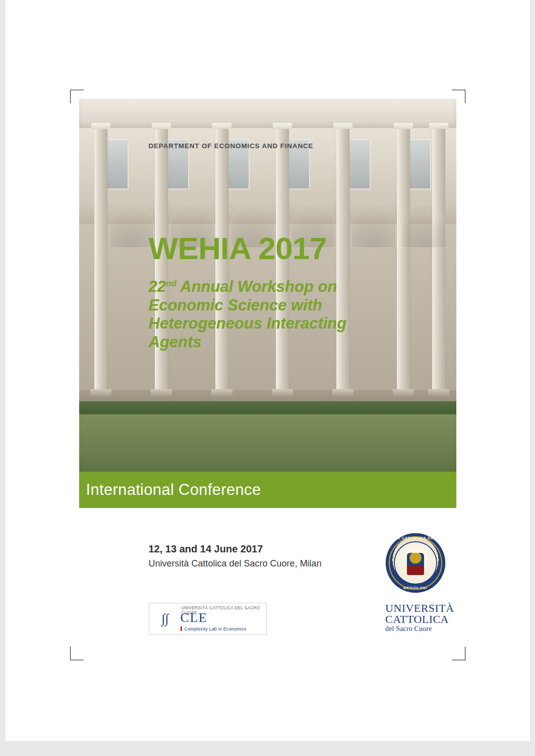Department of Economics and Finance
WEHIA 2017
22nd Annual Workshop on Economic Science with Heterogeneous Interacting Agents
International Conference
12, 13 and 14 June 2017
Università Cattolica del Sacro Cuore, Milan
Università Cattolica del Sacro Cuore
∫∫
CLE
Complexity Lab in Economics
Universitas Catholica Sacri Cordis Mediolani
UNIVERSITÀ
CATTOLICA
del Sacro Cuore
WEHIA 2017 — 22nd Annual Workshop on Economic Science with Heterogeneous Interacting Agents. International Conference. 12, 13 and 14 June 2017. Università Cattolica del Sacro Cuore, Milan. Department of Economics and Finance. CLE — Complexity Lab in Economics.